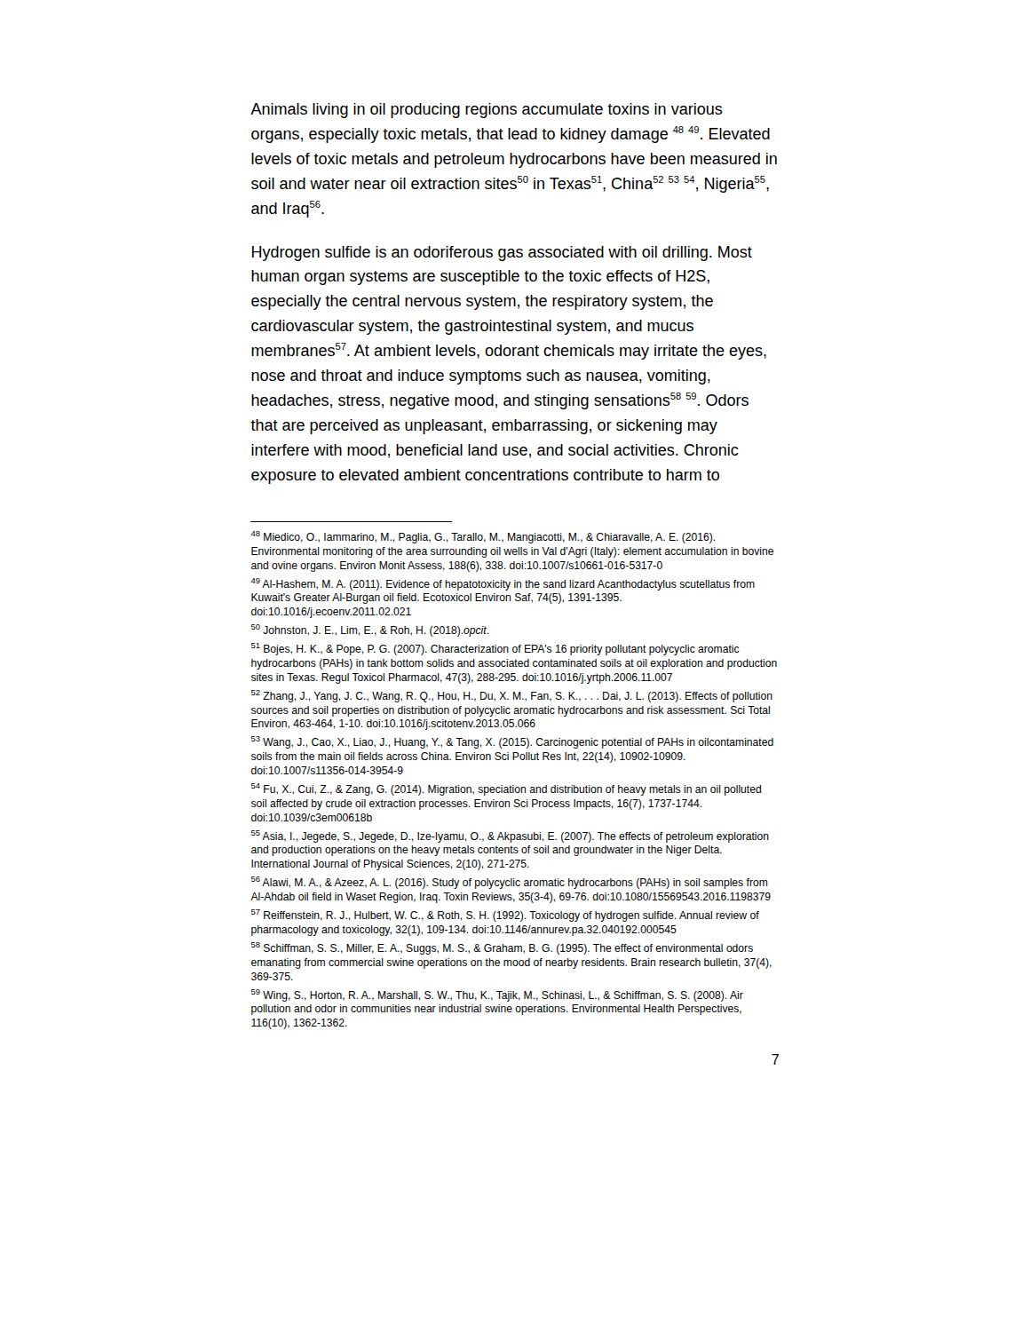Animals living in oil producing regions accumulate toxins in various organs, especially toxic metals, that lead to kidney damage 48 49. Elevated levels of toxic metals and petroleum hydrocarbons have been measured in soil and water near oil extraction sites50 in Texas51, China52 53 54, Nigeria55, and Iraq56.
Hydrogen sulfide is an odoriferous gas associated with oil drilling. Most human organ systems are susceptible to the toxic effects of H2S, especially the central nervous system, the respiratory system, the cardiovascular system, the gastrointestinal system, and mucus membranes57. At ambient levels, odorant chemicals may irritate the eyes, nose and throat and induce symptoms such as nausea, vomiting, headaches, stress, negative mood, and stinging sensations58 59. Odors that are perceived as unpleasant, embarrassing, or sickening may interfere with mood, beneficial land use, and social activities. Chronic exposure to elevated ambient concentrations contribute to harm to
48 Miedico, O., Iammarino, M., Paglia, G., Tarallo, M., Mangiacotti, M., & Chiaravalle, A. E. (2016). Environmental monitoring of the area surrounding oil wells in Val d'Agri (Italy): element accumulation in bovine and ovine organs. Environ Monit Assess, 188(6), 338. doi:10.1007/s10661-016-5317-0
49 Al-Hashem, M. A. (2011). Evidence of hepatotoxicity in the sand lizard Acanthodactylus scutellatus from Kuwait's Greater Al-Burgan oil field. Ecotoxicol Environ Saf, 74(5), 1391-1395. doi:10.1016/j.ecoenv.2011.02.021
50 Johnston, J. E., Lim, E., & Roh, H. (2018).opcit.
51 Bojes, H. K., & Pope, P. G. (2007). Characterization of EPA's 16 priority pollutant polycyclic aromatic hydrocarbons (PAHs) in tank bottom solids and associated contaminated soils at oil exploration and production sites in Texas. Regul Toxicol Pharmacol, 47(3), 288-295. doi:10.1016/j.yrtph.2006.11.007
52 Zhang, J., Yang, J. C., Wang, R. Q., Hou, H., Du, X. M., Fan, S. K., . . . Dai, J. L. (2013). Effects of pollution sources and soil properties on distribution of polycyclic aromatic hydrocarbons and risk assessment. Sci Total Environ, 463-464, 1-10. doi:10.1016/j.scitotenv.2013.05.066
53 Wang, J., Cao, X., Liao, J., Huang, Y., & Tang, X. (2015). Carcinogenic potential of PAHs in oilcontaminated soils from the main oil fields across China. Environ Sci Pollut Res Int, 22(14), 10902-10909. doi:10.1007/s11356-014-3954-9
54 Fu, X., Cui, Z., & Zang, G. (2014). Migration, speciation and distribution of heavy metals in an oil polluted soil affected by crude oil extraction processes. Environ Sci Process Impacts, 16(7), 1737-1744. doi:10.1039/c3em00618b
55 Asia, I., Jegede, S., Jegede, D., Ize-Iyamu, O., & Akpasubi, E. (2007). The effects of petroleum exploration and production operations on the heavy metals contents of soil and groundwater in the Niger Delta. International Journal of Physical Sciences, 2(10), 271-275.
56 Alawi, M. A., & Azeez, A. L. (2016). Study of polycyclic aromatic hydrocarbons (PAHs) in soil samples from Al-Ahdab oil field in Waset Region, Iraq. Toxin Reviews, 35(3-4), 69-76. doi:10.1080/15569543.2016.1198379
57 Reiffenstein, R. J., Hulbert, W. C., & Roth, S. H. (1992). Toxicology of hydrogen sulfide. Annual review of pharmacology and toxicology, 32(1), 109-134. doi:10.1146/annurev.pa.32.040192.000545
58 Schiffman, S. S., Miller, E. A., Suggs, M. S., & Graham, B. G. (1995). The effect of environmental odors emanating from commercial swine operations on the mood of nearby residents. Brain research bulletin, 37(4), 369-375.
59 Wing, S., Horton, R. A., Marshall, S. W., Thu, K., Tajik, M., Schinasi, L., & Schiffman, S. S. (2008). Air pollution and odor in communities near industrial swine operations. Environmental Health Perspectives, 116(10), 1362-1362.
7